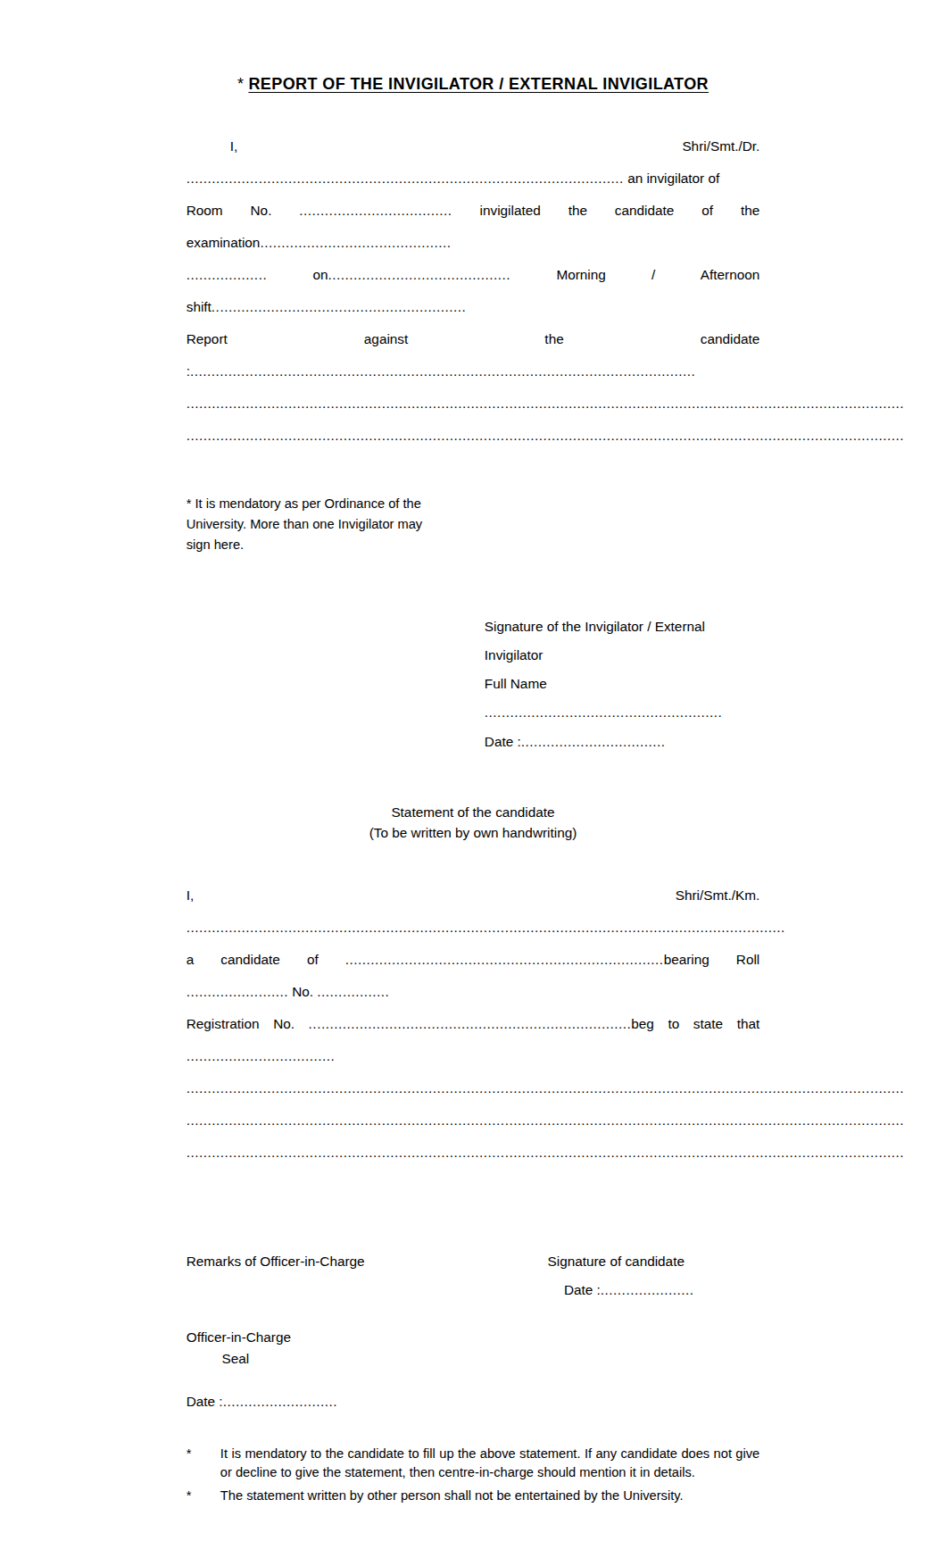* REPORT OF THE INVIGILATOR / EXTERNAL INVIGILATOR
I, Shri/Smt./Dr. ....................................................................................................... an invigilator of
Room No. .................................... invigilated the candidate of the examination.............................................
................... on........................................... Morning / Afternoon shift............................................................
Report against the candidate :.......................................................................................................................
.........................................................................................................................................................................
.........................................................................................................................................................................
* It is mendatory as per Ordinance of the
University. More than one Invigilator may
sign here.
Signature of the Invigilator / External Invigilator
Full Name ........................................................
Date :..................................
Statement of the candidate
(To be written by own handwriting)
I, Shri/Smt./Km. .............................................................................................................................................
a candidate of ........................................................................... bearing Roll ........................ No. .................
Registration No. ............................................................................ beg to state that ...................................
.........................................................................................................................................................................
.........................................................................................................................................................................
.........................................................................................................................................................................
Remarks of Officer-in-Charge
Signature of candidate
Date :......................
Officer-in-Charge
Seal
Date :...........................
* It is mendatory to the candidate to fill up the above statement. If any candidate does not give or decline to give the statement, then centre-in-charge should mention it in details.
* The statement written by other person shall not be entertained by the University.